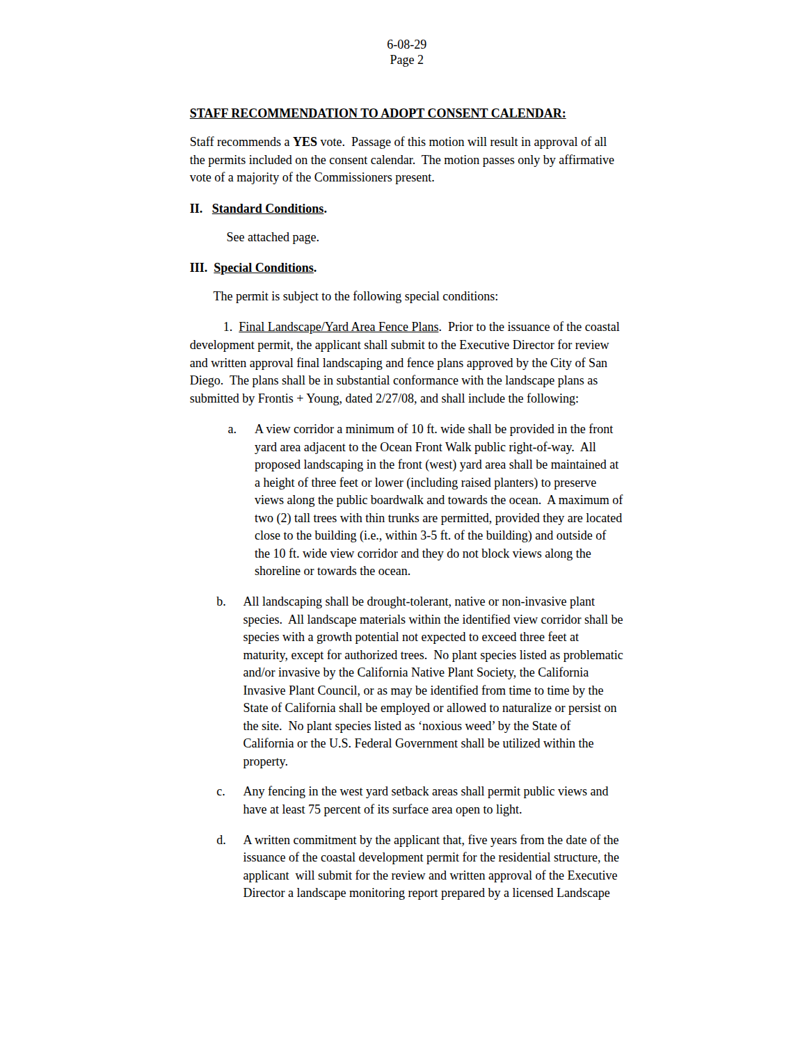6-08-29 Page 2
STAFF RECOMMENDATION TO ADOPT CONSENT CALENDAR:
Staff recommends a YES vote. Passage of this motion will result in approval of all the permits included on the consent calendar. The motion passes only by affirmative vote of a majority of the Commissioners present.
II. Standard Conditions.
See attached page.
III. Special Conditions.
The permit is subject to the following special conditions:
1. Final Landscape/Yard Area Fence Plans. Prior to the issuance of the coastal
development permit, the applicant shall submit to the Executive Director for review and written approval final landscaping and fence plans approved by the City of San Diego. The plans shall be in substantial conformance with the landscape plans as submitted by Frontis + Young, dated 2/27/08, and shall include the following:
a. A view corridor a minimum of 10 ft. wide shall be provided in the front yard area adjacent to the Ocean Front Walk public right-of-way. All proposed landscaping in the front (west) yard area shall be maintained at a height of three feet or lower (including raised planters) to preserve views along the public boardwalk and towards the ocean. A maximum of two (2) tall trees with thin trunks are permitted, provided they are located close to the building (i.e., within 3-5 ft. of the building) and outside of the 10 ft. wide view corridor and they do not block views along the shoreline or towards the ocean.
b. All landscaping shall be drought-tolerant, native or non-invasive plant species. All landscape materials within the identified view corridor shall be species with a growth potential not expected to exceed three feet at maturity, except for authorized trees. No plant species listed as problematic and/or invasive by the California Native Plant Society, the California Invasive Plant Council, or as may be identified from time to time by the State of California shall be employed or allowed to naturalize or persist on the site. No plant species listed as ‘noxious weed’ by the State of California or the U.S. Federal Government shall be utilized within the property.
c. Any fencing in the west yard setback areas shall permit public views and have at least 75 percent of its surface area open to light.
d. A written commitment by the applicant that, five years from the date of the issuance of the coastal development permit for the residential structure, the applicant will submit for the review and written approval of the Executive Director a landscape monitoring report prepared by a licensed Landscape